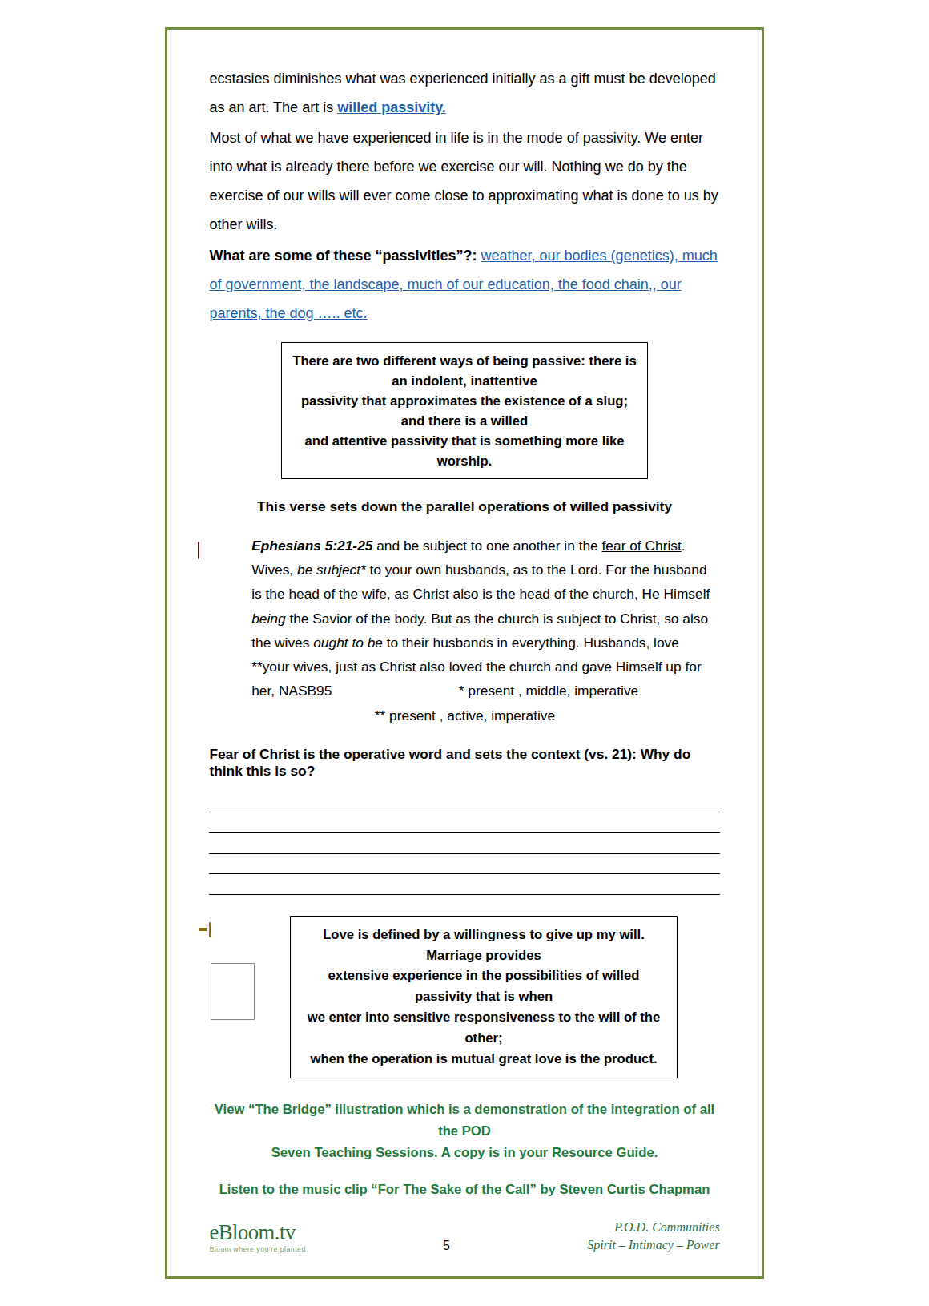ecstasies diminishes what was experienced initially as a gift must be developed as an art. The art is willed passivity.
Most of what we have experienced in life is in the mode of passivity. We enter into what is already there before we exercise our will. Nothing we do by the exercise of our wills will ever come close to approximating what is done to us by other wills.
What are some of these “passivities”?: weather, our bodies (genetics), much of government, the landscape, much of our education, the food chain,, our parents, the dog ….. etc.
There are two different ways of being passive: there is an indolent, inattentive
passivity that approximates the existence of a slug; and there is a willed
and attentive passivity that is something more like worship.
This verse sets down the parallel operations of willed passivity
Ephesians 5:21-25 and be subject to one another in the fear of Christ. Wives, be subject* to your own husbands, as to the Lord. For the husband is the head of the wife, as Christ also is the head of the church, He Himself being the Savior of the body. But as the church is subject to Christ, so also the wives ought to be to their husbands in everything. Husbands, love **your wives, just as Christ also loved the church and gave Himself up for her, NASB95 * present , middle, imperative
** present , active, imperative
Fear of Christ is the operative word and sets the context (vs. 21): Why do think this is so?
Love is defined by a willingness to give up my will. Marriage provides
extensive experience in the possibilities of willed passivity that is when
we enter into sensitive responsiveness to the will of the other;
when the operation is mutual great love is the product.
View “The Bridge” illustration which is a demonstration of the integration of all the POD
Seven Teaching Sessions. A copy is in your Resource Guide.
Listen to the music clip “For The Sake of the Call” by Steven Curtis Chapman
eBloom.tv
Bloom where you’re planted
5
P.O.D. Communities
Spirit – Intimacy – Power